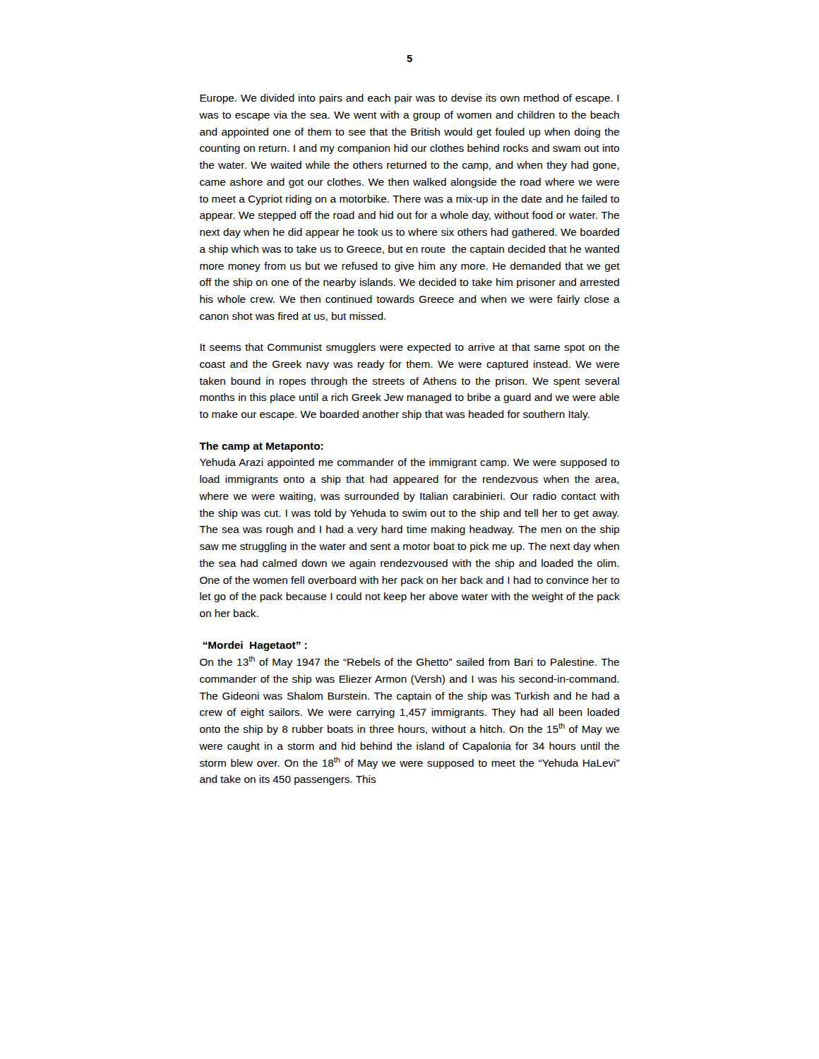5
Europe. We divided into pairs and each pair was to devise its own method of escape. I was to escape via the sea. We went with a group of women and children to the beach and appointed one of them to see that the British would get fouled up when doing the counting on return. I and my companion hid our clothes behind rocks and swam out into the water. We waited while the others returned to the camp, and when they had gone, came ashore and got our clothes. We then walked alongside the road where we were to meet a Cypriot riding on a motorbike. There was a mix-up in the date and he failed to appear. We stepped off the road and hid out for a whole day, without food or water. The next day when he did appear he took us to where six others had gathered. We boarded a ship which was to take us to Greece, but en route the captain decided that he wanted more money from us but we refused to give him any more. He demanded that we get off the ship on one of the nearby islands. We decided to take him prisoner and arrested his whole crew. We then continued towards Greece and when we were fairly close a canon shot was fired at us, but missed.
It seems that Communist smugglers were expected to arrive at that same spot on the coast and the Greek navy was ready for them. We were captured instead. We were taken bound in ropes through the streets of Athens to the prison. We spent several months in this place until a rich Greek Jew managed to bribe a guard and we were able to make our escape. We boarded another ship that was headed for southern Italy.
The camp at Metaponto:
Yehuda Arazi appointed me commander of the immigrant camp. We were supposed to load immigrants onto a ship that had appeared for the rendezvous when the area, where we were waiting, was surrounded by Italian carabinieri. Our radio contact with the ship was cut. I was told by Yehuda to swim out to the ship and tell her to get away. The sea was rough and I had a very hard time making headway. The men on the ship saw me struggling in the water and sent a motor boat to pick me up. The next day when the sea had calmed down we again rendezvoused with the ship and loaded the olim. One of the women fell overboard with her pack on her back and I had to convince her to let go of the pack because I could not keep her above water with the weight of the pack on her back.
“Mordei Hagetaot” :
On the 13th of May 1947 the “Rebels of the Ghetto” sailed from Bari to Palestine. The commander of the ship was Eliezer Armon (Versh) and I was his second-in-command. The Gideoni was Shalom Burstein. The captain of the ship was Turkish and he had a crew of eight sailors. We were carrying 1,457 immigrants. They had all been loaded onto the ship by 8 rubber boats in three hours, without a hitch. On the 15th of May we were caught in a storm and hid behind the island of Capalonia for 34 hours until the storm blew over. On the 18th of May we were supposed to meet the “Yehuda HaLevi” and take on its 450 passengers. This